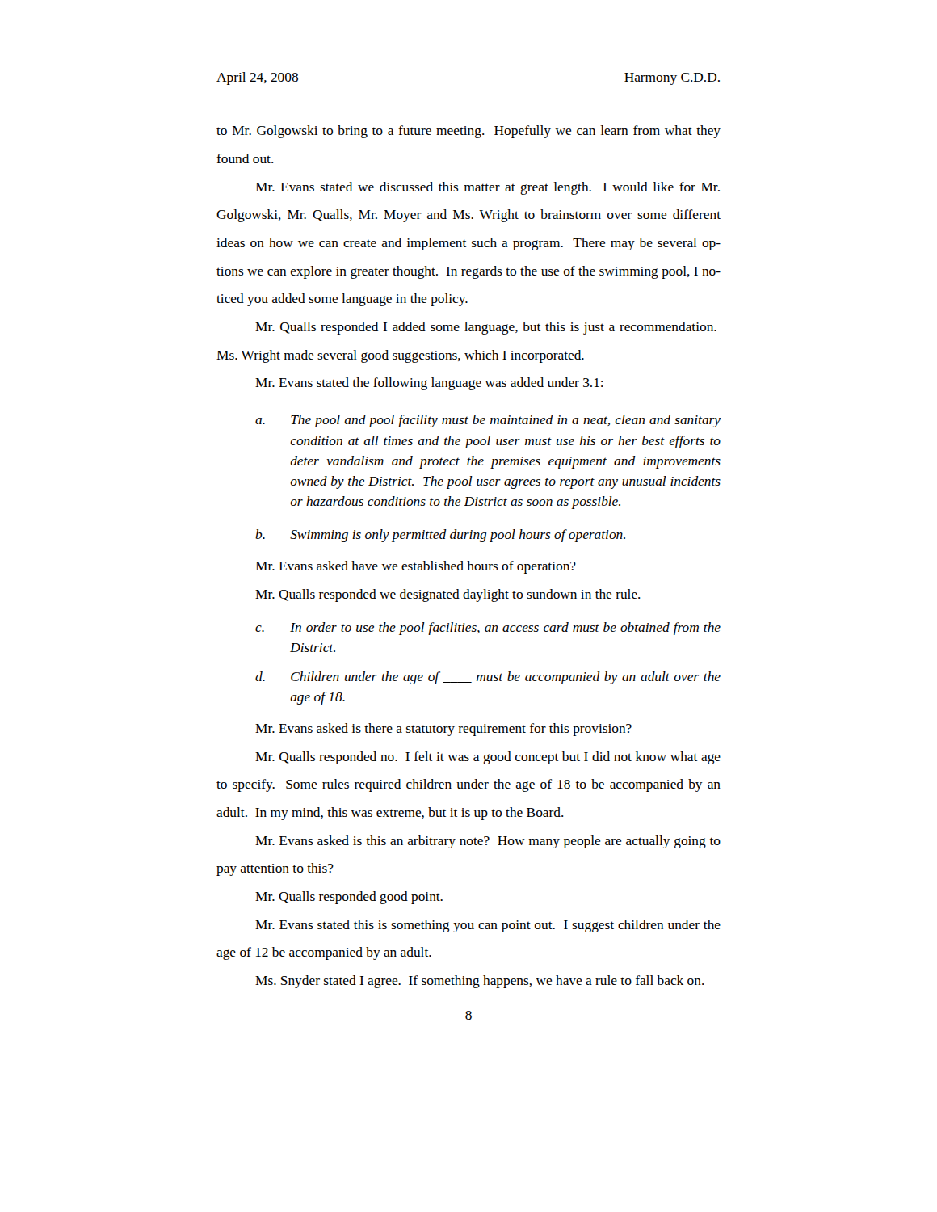April 24, 2008 Harmony C.D.D.
to Mr. Golgowski to bring to a future meeting. Hopefully we can learn from what they found out.
Mr. Evans stated we discussed this matter at great length. I would like for Mr. Golgowski, Mr. Qualls, Mr. Moyer and Ms. Wright to brainstorm over some different ideas on how we can create and implement such a program. There may be several options we can explore in greater thought. In regards to the use of the swimming pool, I noticed you added some language in the policy.
Mr. Qualls responded I added some language, but this is just a recommendation. Ms. Wright made several good suggestions, which I incorporated.
Mr. Evans stated the following language was added under 3.1:
a.
The pool and pool facility must be maintained in a neat, clean and sanitary condition at all times and the pool user must use his or her best efforts to deter vandalism and protect the premises equipment and improvements owned by the District. The pool user agrees to report any unusual incidents or hazardous conditions to the District as soon as possible.
b.
Swimming is only permitted during pool hours of operation.
Mr. Evans asked have we established hours of operation?
Mr. Qualls responded we designated daylight to sundown in the rule.
c.
In order to use the pool facilities, an access card must be obtained from the District.
d.
Children under the age of ____ must be accompanied by an adult over the age of 18.
Mr. Evans asked is there a statutory requirement for this provision?
Mr. Qualls responded no. I felt it was a good concept but I did not know what age to specify. Some rules required children under the age of 18 to be accompanied by an adult. In my mind, this was extreme, but it is up to the Board.
Mr. Evans asked is this an arbitrary note? How many people are actually going to pay attention to this?
Mr. Qualls responded good point.
Mr. Evans stated this is something you can point out. I suggest children under the age of 12 be accompanied by an adult.
Ms. Snyder stated I agree. If something happens, we have a rule to fall back on.
8